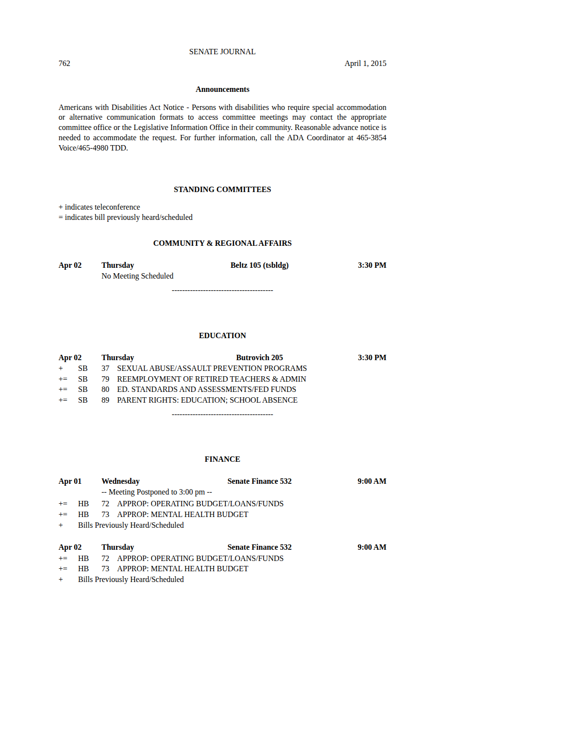SENATE JOURNAL
762
April 1, 2015
Announcements
Americans with Disabilities Act Notice - Persons with disabilities who require special accommodation or alternative communication formats to access committee meetings may contact the appropriate committee office or the Legislative Information Office in their community. Reasonable advance notice is needed to accommodate the request. For further information, call the ADA Coordinator at 465-3854 Voice/465-4980 TDD.
STANDING COMMITTEES
+ indicates teleconference
= indicates bill previously heard/scheduled
COMMUNITY & REGIONAL AFFAIRS
Apr 02 Thursday Beltz 105 (tsbldg) 3:30 PM
No Meeting Scheduled
---------------------------------------
EDUCATION
Apr 02 Thursday Butrovich 205 3:30 PM
+ SB 37 SEXUAL ABUSE/ASSAULT PREVENTION PROGRAMS
+= SB 79 REEMPLOYMENT OF RETIRED TEACHERS & ADMIN
+= SB 80 ED. STANDARDS AND ASSESSMENTS/FED FUNDS
+= SB 89 PARENT RIGHTS: EDUCATION; SCHOOL ABSENCE
---------------------------------------
FINANCE
Apr 01 Wednesday Senate Finance 532 9:00 AM
-- Meeting Postponed to 3:00 pm --
+= HB 72 APPROP: OPERATING BUDGET/LOANS/FUNDS
+= HB 73 APPROP: MENTAL HEALTH BUDGET
+ Bills Previously Heard/Scheduled
Apr 02 Thursday Senate Finance 532 9:00 AM
+= HB 72 APPROP: OPERATING BUDGET/LOANS/FUNDS
+= HB 73 APPROP: MENTAL HEALTH BUDGET
+ Bills Previously Heard/Scheduled